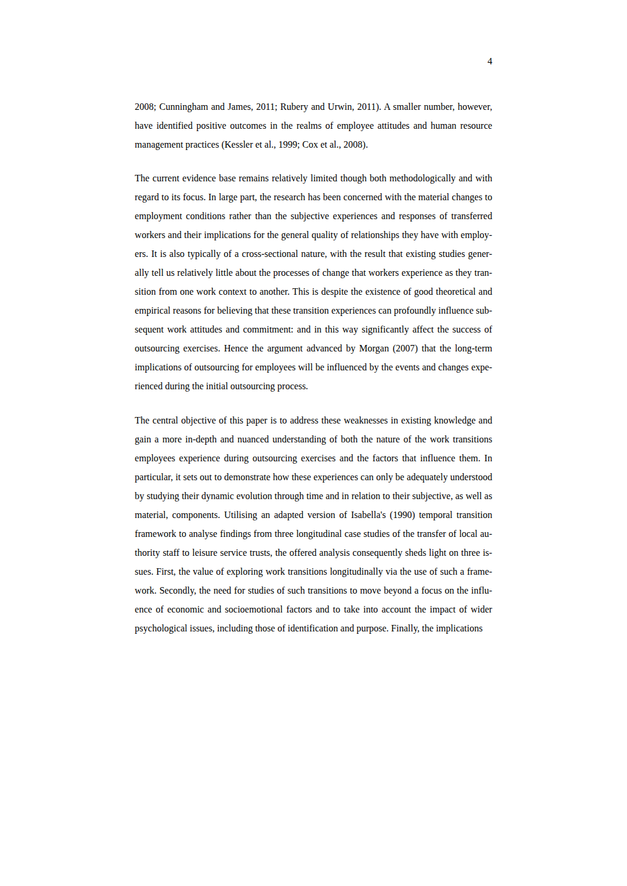4
2008; Cunningham and James, 2011; Rubery and Urwin, 2011). A smaller number, however, have identified positive outcomes in the realms of employee attitudes and human resource management practices (Kessler et al., 1999; Cox et al., 2008).
The current evidence base remains relatively limited though both methodologically and with regard to its focus. In large part, the research has been concerned with the material changes to employment conditions rather than the subjective experiences and responses of transferred workers and their implications for the general quality of relationships they have with employers. It is also typically of a cross-sectional nature, with the result that existing studies generally tell us relatively little about the processes of change that workers experience as they transition from one work context to another. This is despite the existence of good theoretical and empirical reasons for believing that these transition experiences can profoundly influence subsequent work attitudes and commitment: and in this way significantly affect the success of outsourcing exercises. Hence the argument advanced by Morgan (2007) that the long-term implications of outsourcing for employees will be influenced by the events and changes experienced during the initial outsourcing process.
The central objective of this paper is to address these weaknesses in existing knowledge and gain a more in-depth and nuanced understanding of both the nature of the work transitions employees experience during outsourcing exercises and the factors that influence them. In particular, it sets out to demonstrate how these experiences can only be adequately understood by studying their dynamic evolution through time and in relation to their subjective, as well as material, components. Utilising an adapted version of Isabella's (1990) temporal transition framework to analyse findings from three longitudinal case studies of the transfer of local authority staff to leisure service trusts, the offered analysis consequently sheds light on three issues. First, the value of exploring work transitions longitudinally via the use of such a framework. Secondly, the need for studies of such transitions to move beyond a focus on the influence of economic and socioemotional factors and to take into account the impact of wider psychological issues, including those of identification and purpose. Finally, the implications